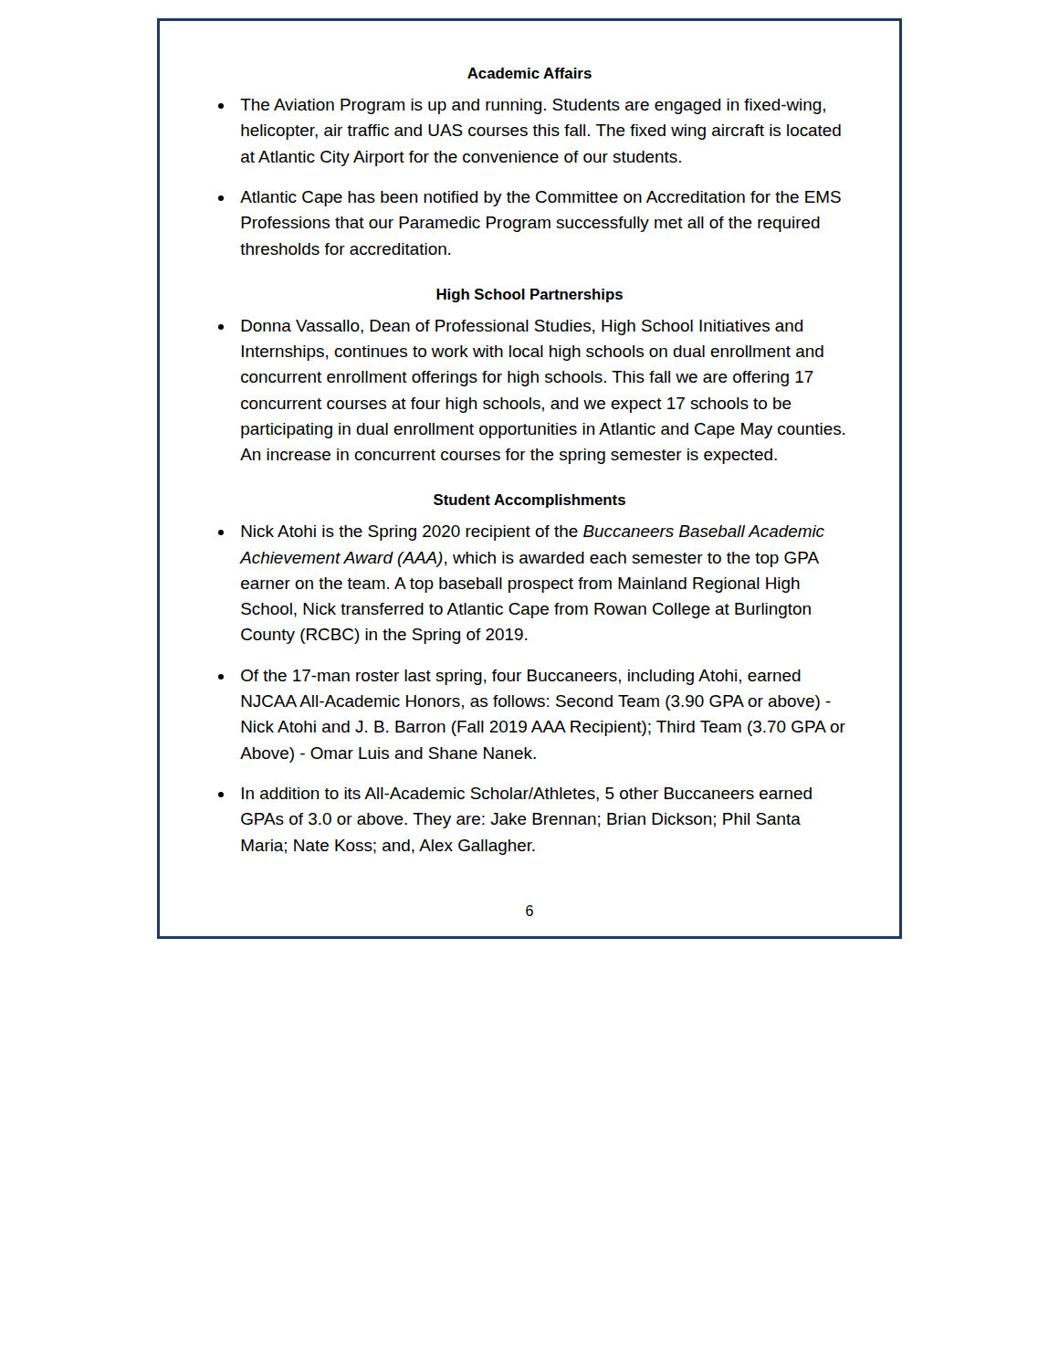Academic Affairs
The Aviation Program is up and running. Students are engaged in fixed-wing, helicopter, air traffic and UAS courses this fall. The fixed wing aircraft is located at Atlantic City Airport for the convenience of our students.
Atlantic Cape has been notified by the Committee on Accreditation for the EMS Professions that our Paramedic Program successfully met all of the required thresholds for accreditation.
High School Partnerships
Donna Vassallo, Dean of Professional Studies, High School Initiatives and Internships, continues to work with local high schools on dual enrollment and concurrent enrollment offerings for high schools. This fall we are offering 17 concurrent courses at four high schools, and we expect 17 schools to be participating in dual enrollment opportunities in Atlantic and Cape May counties. An increase in concurrent courses for the spring semester is expected.
Student Accomplishments
Nick Atohi is the Spring 2020 recipient of the Buccaneers Baseball Academic Achievement Award (AAA), which is awarded each semester to the top GPA earner on the team. A top baseball prospect from Mainland Regional High School, Nick transferred to Atlantic Cape from Rowan College at Burlington County (RCBC) in the Spring of 2019.
Of the 17-man roster last spring, four Buccaneers, including Atohi, earned NJCAA All-Academic Honors, as follows: Second Team (3.90 GPA or above) - Nick Atohi and J. B. Barron (Fall 2019 AAA Recipient); Third Team (3.70 GPA or Above) - Omar Luis and Shane Nanek.
In addition to its All-Academic Scholar/Athletes, 5 other Buccaneers earned GPAs of 3.0 or above. They are: Jake Brennan; Brian Dickson; Phil Santa Maria; Nate Koss; and, Alex Gallagher.
6